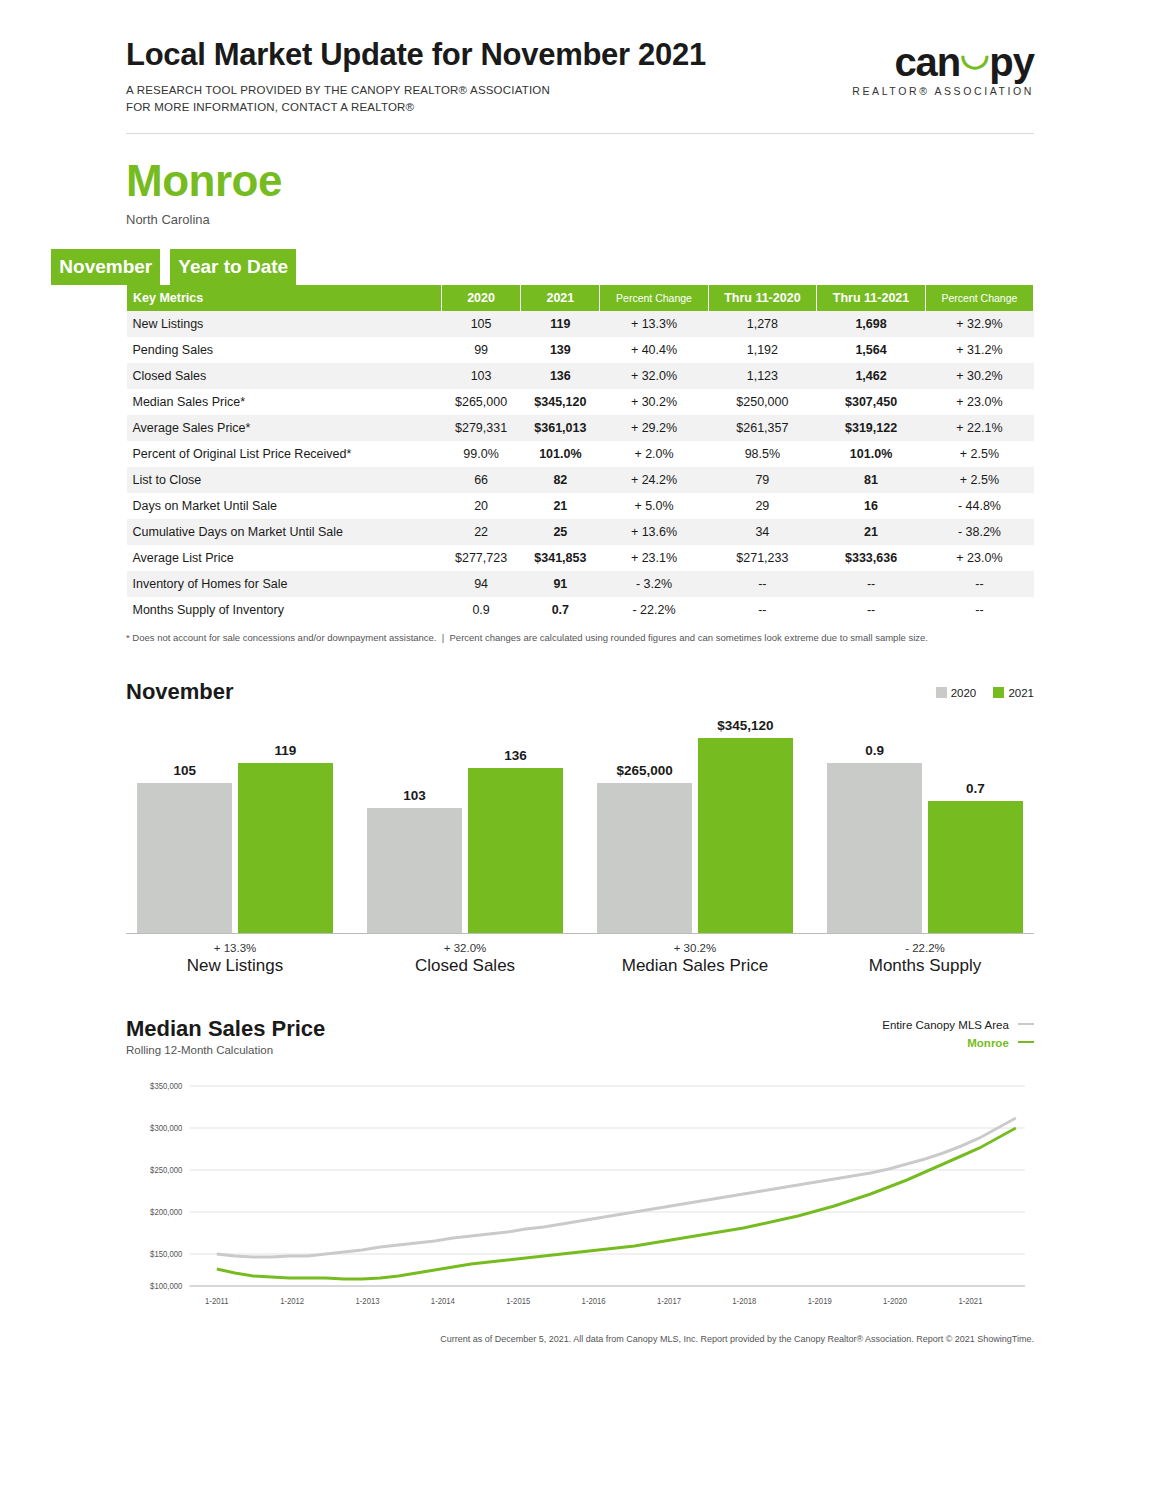Local Market Update for November 2021
A Research Tool Provided by the Canopy Realtor® Association
For more information, contact a Realtor®
can◡py
REALTOR® ASSOCIATION
Monroe
North Carolina
| | November | Year to Date |
| --- | --- | --- |
| Key Metrics | 2020 | 2021 | Percent Change | Thru 11-2020 | Thru 11-2021 | Percent Change |
| New Listings | 105 | 119 | + 13.3% | 1,278 | 1,698 | + 32.9% |
| Pending Sales | 99 | 139 | + 40.4% | 1,192 | 1,564 | + 31.2% |
| Closed Sales | 103 | 136 | + 32.0% | 1,123 | 1,462 | + 30.2% |
| Median Sales Price* | $265,000 | $345,120 | + 30.2% | $250,000 | $307,450 | + 23.0% |
| Average Sales Price* | $279,331 | $361,013 | + 29.2% | $261,357 | $319,122 | + 22.1% |
| Percent of Original List Price Received* | 99.0% | 101.0% | + 2.0% | 98.5% | 101.0% | + 2.5% |
| List to Close | 66 | 82 | + 24.2% | 79 | 81 | + 2.5% |
| Days on Market Until Sale | 20 | 21 | + 5.0% | 29 | 16 | - 44.8% |
| Cumulative Days on Market Until Sale | 22 | 25 | + 13.6% | 34 | 21 | - 38.2% |
| Average List Price | $277,723 | $341,853 | + 23.1% | $271,233 | $333,636 | + 23.0% |
| Inventory of Homes for Sale | 94 | 91 | - 3.2% | -- | -- | -- |
| Months Supply of Inventory | 0.9 | 0.7 | - 22.2% | -- | -- | -- |
* Does not account for sale concessions and/or downpayment assistance. | Percent changes are calculated using rounded figures and can sometimes look extreme due to small sample size.
November
2020 2021
105
119
103
136
$265,000
$345,120
0.9
0.7
+ 13.3%
New Listings
+ 32.0%
Closed Sales
+ 30.2%
Median Sales Price
- 22.2%
Months Supply
Median Sales Price
Rolling 12-Month Calculation
Entire Canopy MLS Area
Monroe
$350,000 $300,000 $250,000 $200,000 $150,000 $100,000 1-2011 1-2012 1-2013 1-2014 1-2015 1-2016 1-2017 1-2018 1-2019 1-2020 1-2021
Current as of December 5, 2021. All data from Canopy MLS, Inc. Report provided by the Canopy Realtor® Association. Report © 2021 ShowingTime.